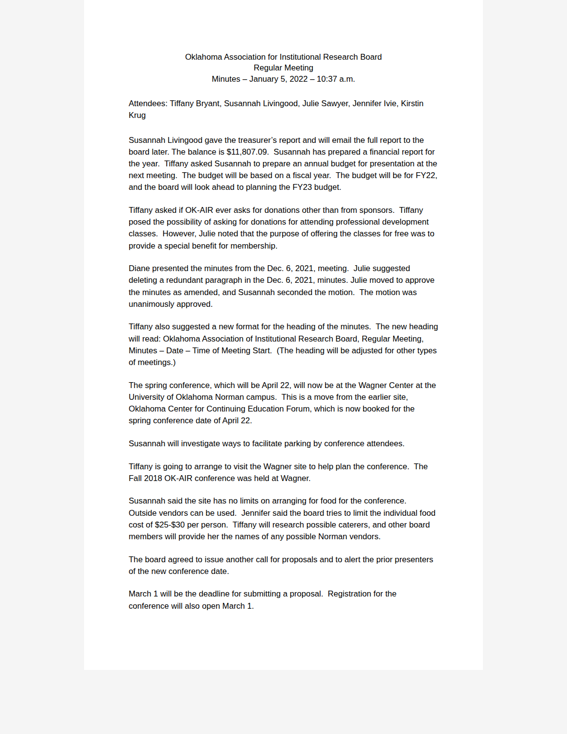Oklahoma Association for Institutional Research Board
Regular Meeting
Minutes – January 5, 2022 – 10:37 a.m.
Attendees: Tiffany Bryant, Susannah Livingood, Julie Sawyer, Jennifer Ivie, Kirstin Krug
Susannah Livingood gave the treasurer’s report and will email the full report to the board later. The balance is $11,807.09. Susannah has prepared a financial report for the year. Tiffany asked Susannah to prepare an annual budget for presentation at the next meeting. The budget will be based on a fiscal year. The budget will be for FY22, and the board will look ahead to planning the FY23 budget.
Tiffany asked if OK-AIR ever asks for donations other than from sponsors. Tiffany posed the possibility of asking for donations for attending professional development classes. However, Julie noted that the purpose of offering the classes for free was to provide a special benefit for membership.
Diane presented the minutes from the Dec. 6, 2021, meeting. Julie suggested deleting a redundant paragraph in the Dec. 6, 2021, minutes. Julie moved to approve the minutes as amended, and Susannah seconded the motion. The motion was unanimously approved.
Tiffany also suggested a new format for the heading of the minutes. The new heading will read: Oklahoma Association of Institutional Research Board, Regular Meeting, Minutes – Date – Time of Meeting Start. (The heading will be adjusted for other types of meetings.)
The spring conference, which will be April 22, will now be at the Wagner Center at the University of Oklahoma Norman campus. This is a move from the earlier site, Oklahoma Center for Continuing Education Forum, which is now booked for the spring conference date of April 22.
Susannah will investigate ways to facilitate parking by conference attendees.
Tiffany is going to arrange to visit the Wagner site to help plan the conference. The Fall 2018 OK-AIR conference was held at Wagner.
Susannah said the site has no limits on arranging for food for the conference. Outside vendors can be used. Jennifer said the board tries to limit the individual food cost of $25-$30 per person. Tiffany will research possible caterers, and other board members will provide her the names of any possible Norman vendors.
The board agreed to issue another call for proposals and to alert the prior presenters of the new conference date.
March 1 will be the deadline for submitting a proposal. Registration for the conference will also open March 1.